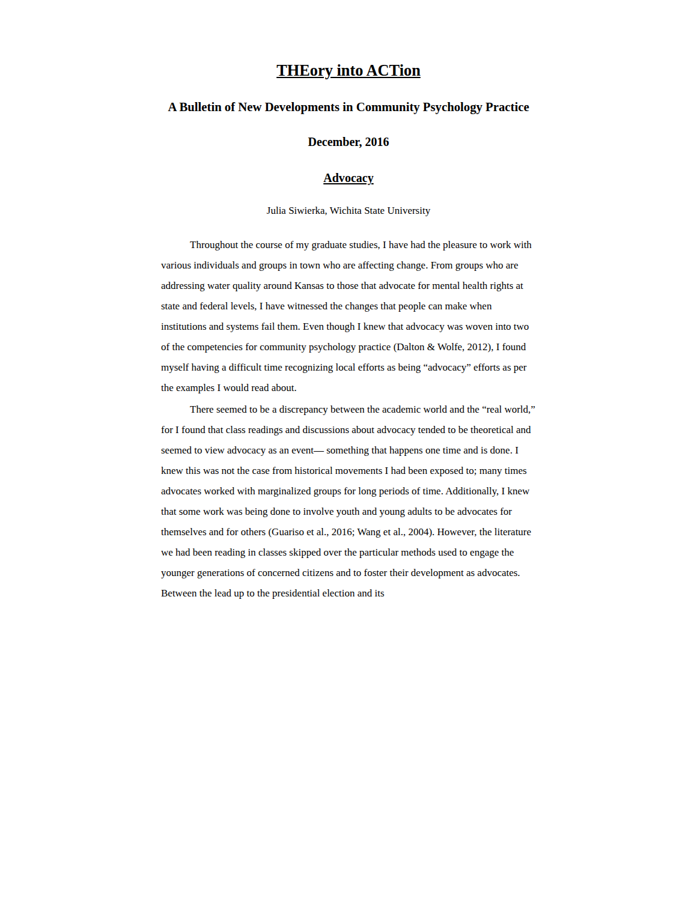THEory into ACTion
A Bulletin of New Developments in Community Psychology Practice
December, 2016
Advocacy
Julia Siwierka, Wichita State University
Throughout the course of my graduate studies, I have had the pleasure to work with various individuals and groups in town who are affecting change. From groups who are addressing water quality around Kansas to those that advocate for mental health rights at state and federal levels, I have witnessed the changes that people can make when institutions and systems fail them. Even though I knew that advocacy was woven into two of the competencies for community psychology practice (Dalton & Wolfe, 2012), I found myself having a difficult time recognizing local efforts as being “advocacy” efforts as per the examples I would read about.
There seemed to be a discrepancy between the academic world and the “real world,” for I found that class readings and discussions about advocacy tended to be theoretical and seemed to view advocacy as an event— something that happens one time and is done. I knew this was not the case from historical movements I had been exposed to; many times advocates worked with marginalized groups for long periods of time. Additionally, I knew that some work was being done to involve youth and young adults to be advocates for themselves and for others (Guariso et al., 2016; Wang et al., 2004). However, the literature we had been reading in classes skipped over the particular methods used to engage the younger generations of concerned citizens and to foster their development as advocates. Between the lead up to the presidential election and its